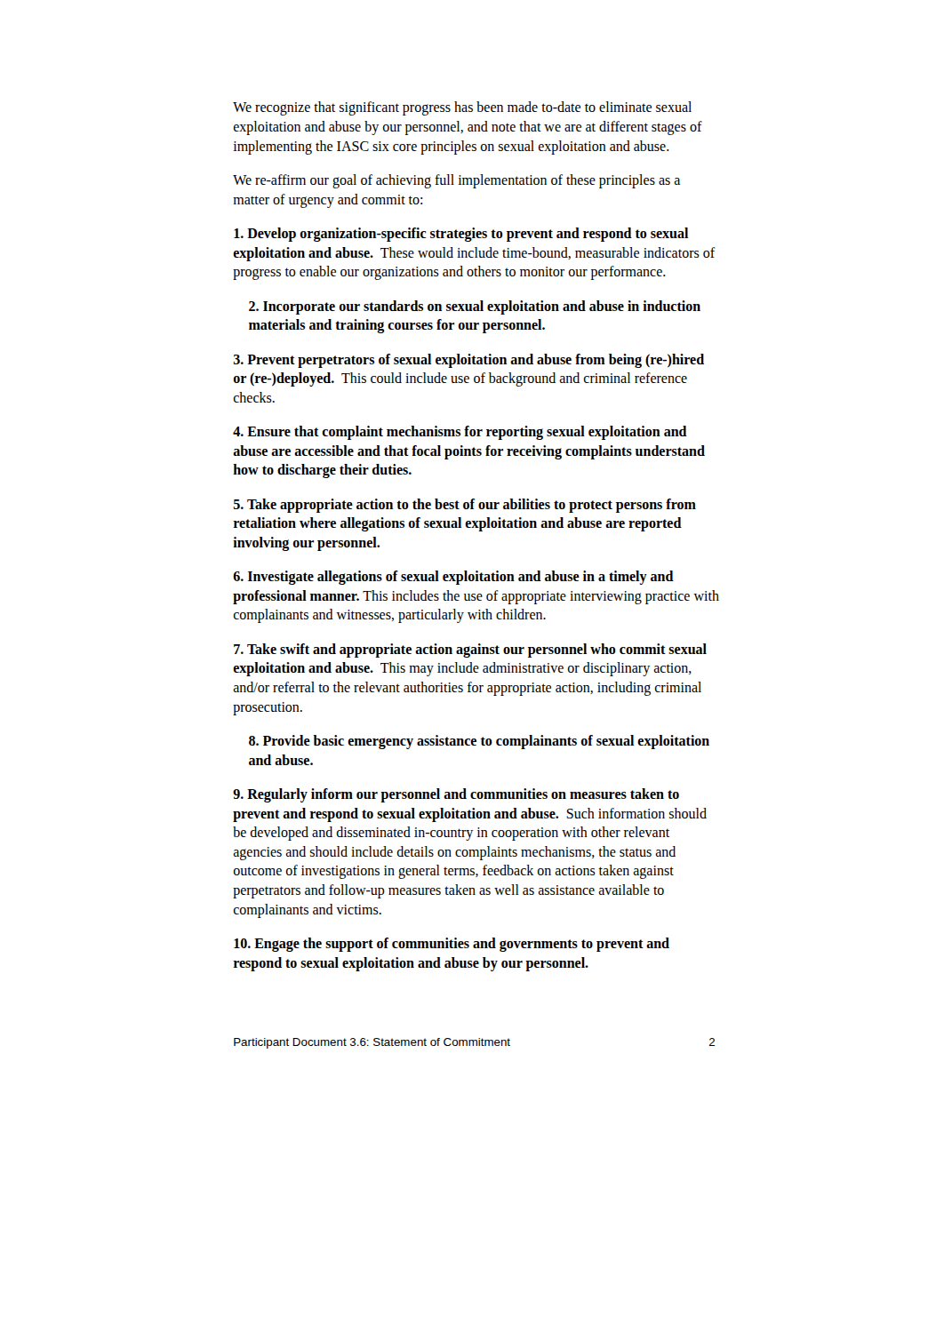We recognize that significant progress has been made to-date to eliminate sexual exploitation and abuse by our personnel, and note that we are at different stages of implementing the IASC six core principles on sexual exploitation and abuse.
We re-affirm our goal of achieving full implementation of these principles as a matter of urgency and commit to:
1. Develop organization-specific strategies to prevent and respond to sexual exploitation and abuse. These would include time-bound, measurable indicators of progress to enable our organizations and others to monitor our performance.
2. Incorporate our standards on sexual exploitation and abuse in induction materials and training courses for our personnel.
3. Prevent perpetrators of sexual exploitation and abuse from being (re-)hired or (re-)deployed. This could include use of background and criminal reference checks.
4. Ensure that complaint mechanisms for reporting sexual exploitation and abuse are accessible and that focal points for receiving complaints understand how to discharge their duties.
5. Take appropriate action to the best of our abilities to protect persons from retaliation where allegations of sexual exploitation and abuse are reported involving our personnel.
6. Investigate allegations of sexual exploitation and abuse in a timely and professional manner. This includes the use of appropriate interviewing practice with complainants and witnesses, particularly with children.
7. Take swift and appropriate action against our personnel who commit sexual exploitation and abuse. This may include administrative or disciplinary action, and/or referral to the relevant authorities for appropriate action, including criminal prosecution.
8. Provide basic emergency assistance to complainants of sexual exploitation and abuse.
9. Regularly inform our personnel and communities on measures taken to prevent and respond to sexual exploitation and abuse. Such information should be developed and disseminated in-country in cooperation with other relevant agencies and should include details on complaints mechanisms, the status and outcome of investigations in general terms, feedback on actions taken against perpetrators and follow-up measures taken as well as assistance available to complainants and victims.
10. Engage the support of communities and governments to prevent and respond to sexual exploitation and abuse by our personnel.
Participant Document 3.6: Statement of Commitment 2